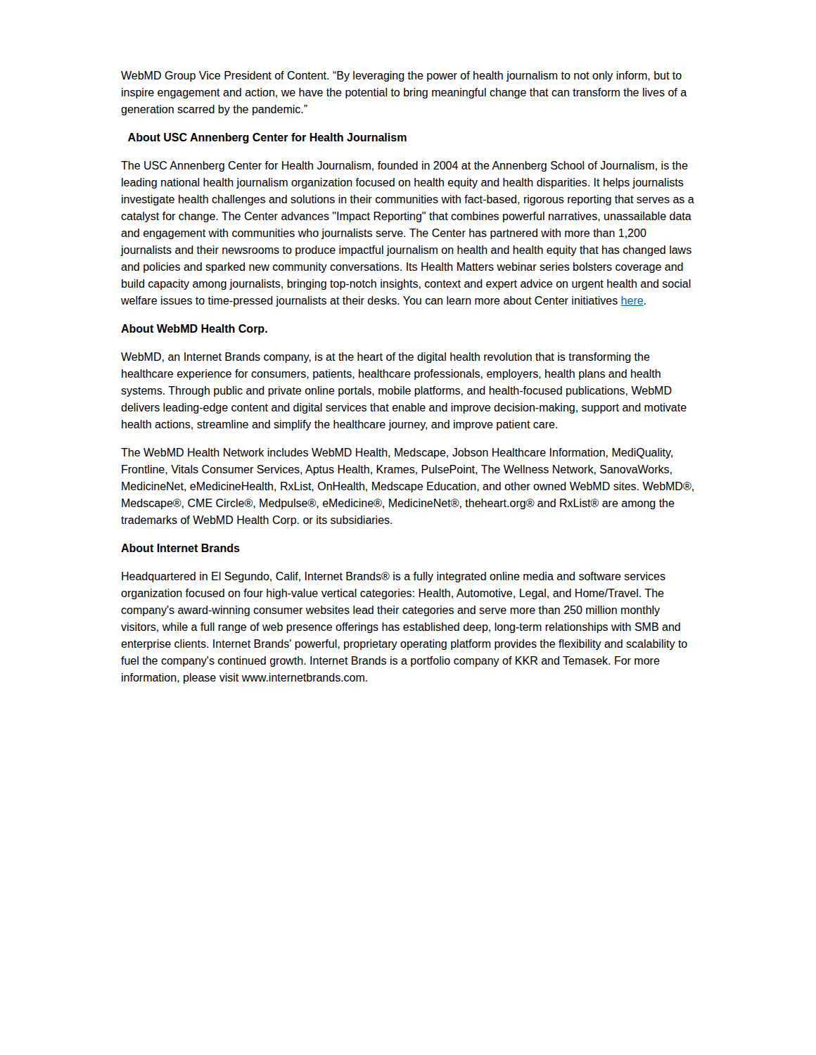WebMD Group Vice President of Content. “By leveraging the power of health journalism to not only inform, but to inspire engagement and action, we have the potential to bring meaningful change that can transform the lives of a generation scarred by the pandemic.”
About USC Annenberg Center for Health Journalism
The USC Annenberg Center for Health Journalism, founded in 2004 at the Annenberg School of Journalism, is the leading national health journalism organization focused on health equity and health disparities. It helps journalists investigate health challenges and solutions in their communities with fact-based, rigorous reporting that serves as a catalyst for change. The Center advances "Impact Reporting" that combines powerful narratives, unassailable data and engagement with communities who journalists serve. The Center has partnered with more than 1,200 journalists and their newsrooms to produce impactful journalism on health and health equity that has changed laws and policies and sparked new community conversations. Its Health Matters webinar series bolsters coverage and build capacity among journalists, bringing top-notch insights, context and expert advice on urgent health and social welfare issues to time-pressed journalists at their desks. You can learn more about Center initiatives here.
About WebMD Health Corp.
WebMD, an Internet Brands company, is at the heart of the digital health revolution that is transforming the healthcare experience for consumers, patients, healthcare professionals, employers, health plans and health systems. Through public and private online portals, mobile platforms, and health-focused publications, WebMD delivers leading-edge content and digital services that enable and improve decision-making, support and motivate health actions, streamline and simplify the healthcare journey, and improve patient care.
The WebMD Health Network includes WebMD Health, Medscape, Jobson Healthcare Information, MediQuality, Frontline, Vitals Consumer Services, Aptus Health, Krames, PulsePoint, The Wellness Network, SanovaWorks, MedicineNet, eMedicineHealth, RxList, OnHealth, Medscape Education, and other owned WebMD sites. WebMD®, Medscape®, CME Circle®, Medpulse®, eMedicine®, MedicineNet®, theheart.org® and RxList® are among the trademarks of WebMD Health Corp. or its subsidiaries.
About Internet Brands
Headquartered in El Segundo, Calif, Internet Brands® is a fully integrated online media and software services organization focused on four high-value vertical categories: Health, Automotive, Legal, and Home/Travel. The company's award-winning consumer websites lead their categories and serve more than 250 million monthly visitors, while a full range of web presence offerings has established deep, long-term relationships with SMB and enterprise clients. Internet Brands' powerful, proprietary operating platform provides the flexibility and scalability to fuel the company's continued growth. Internet Brands is a portfolio company of KKR and Temasek. For more information, please visit www.internetbrands.com.